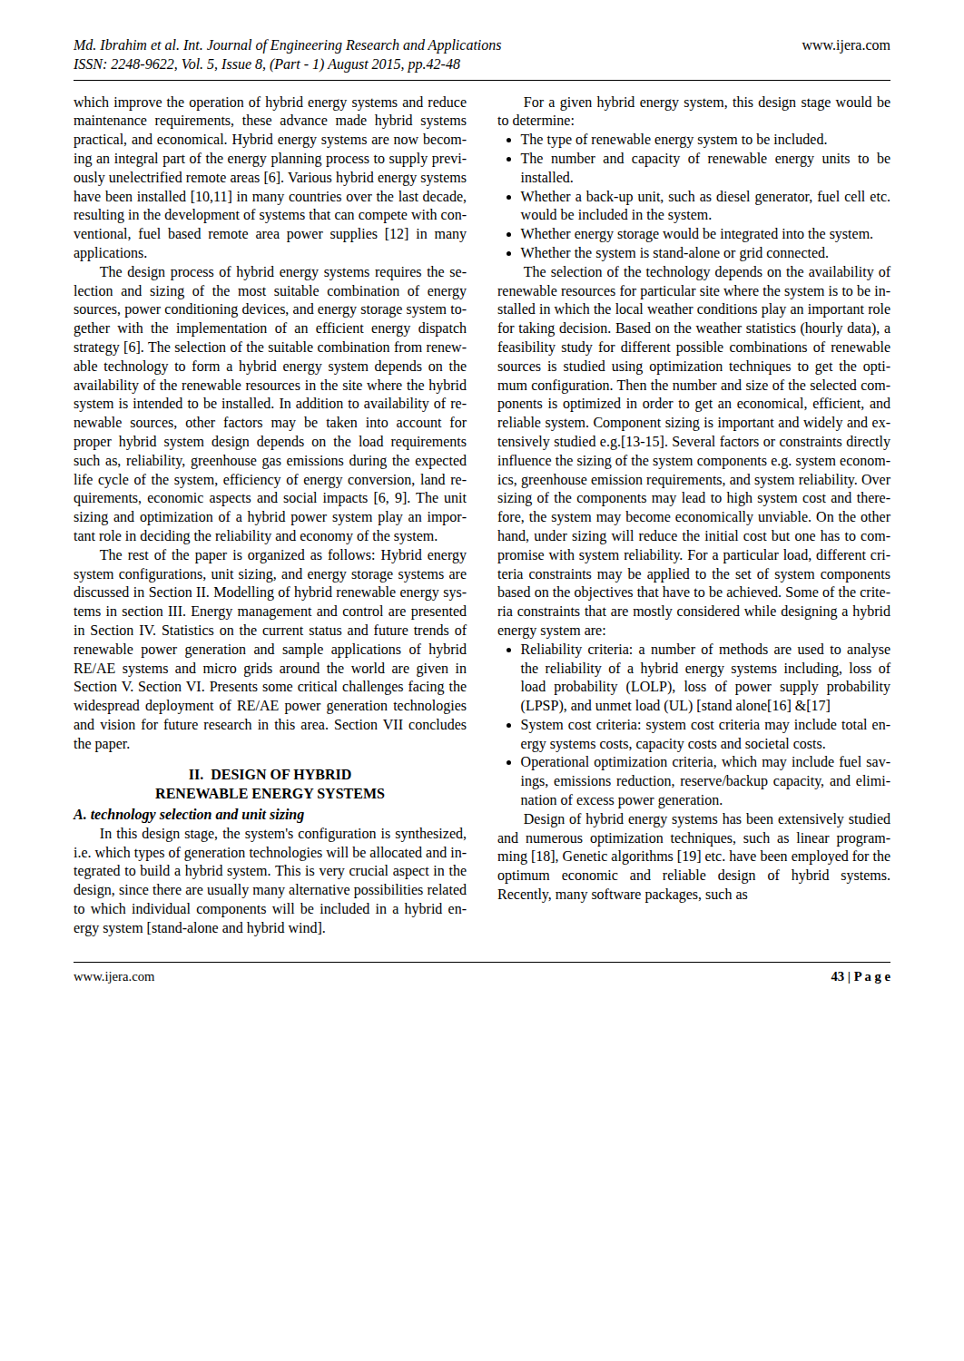Md. Ibrahim et al. Int. Journal of Engineering Research and Applications www.ijera.com
ISSN: 2248-9622, Vol. 5, Issue 8, (Part - 1) August 2015, pp.42-48
which improve the operation of hybrid energy systems and reduce maintenance requirements, these advance made hybrid systems practical, and economical. Hybrid energy systems are now becoming an integral part of the energy planning process to supply previously unelectrified remote areas [6]. Various hybrid energy systems have been installed [10,11] in many countries over the last decade, resulting in the development of systems that can compete with conventional, fuel based remote area power supplies [12] in many applications.
The design process of hybrid energy systems requires the selection and sizing of the most suitable combination of energy sources, power conditioning devices, and energy storage system together with the implementation of an efficient energy dispatch strategy [6]. The selection of the suitable combination from renewable technology to form a hybrid energy system depends on the availability of the renewable resources in the site where the hybrid system is intended to be installed. In addition to availability of renewable sources, other factors may be taken into account for proper hybrid system design depends on the load requirements such as, reliability, greenhouse gas emissions during the expected life cycle of the system, efficiency of energy conversion, land requirements, economic aspects and social impacts [6, 9]. The unit sizing and optimization of a hybrid power system play an important role in deciding the reliability and economy of the system.
The rest of the paper is organized as follows: Hybrid energy system configurations, unit sizing, and energy storage systems are discussed in Section II. Modelling of hybrid renewable energy systems in section III. Energy management and control are presented in Section IV. Statistics on the current status and future trends of renewable power generation and sample applications of hybrid RE/AE systems and micro grids around the world are given in Section V. Section VI. Presents some critical challenges facing the widespread deployment of RE/AE power generation technologies and vision for future research in this area. Section VII concludes the paper.
II. Design of Hybrid
Renewable Energy Systems
A. technology selection and unit sizing
In this design stage, the system's configuration is synthesized, i.e. which types of generation technologies will be allocated and integrated to build a hybrid system. This is very crucial aspect in the design, since there are usually many alternative possibilities related to which individual components will be included in a hybrid energy system [stand-alone and hybrid wind].
For a given hybrid energy system, this design stage would be to determine:
The type of renewable energy system to be included.
The number and capacity of renewable energy units to be installed.
Whether a back-up unit, such as diesel generator, fuel cell etc. would be included in the system.
Whether energy storage would be integrated into the system.
Whether the system is stand-alone or grid connected.
The selection of the technology depends on the availability of renewable resources for particular site where the system is to be installed in which the local weather conditions play an important role for taking decision. Based on the weather statistics (hourly data), a feasibility study for different possible combinations of renewable sources is studied using optimization techniques to get the optimum configuration. Then the number and size of the selected components is optimized in order to get an economical, efficient, and reliable system. Component sizing is important and widely and extensively studied e.g.[13-15]. Several factors or constraints directly influence the sizing of the system components e.g. system economics, greenhouse emission requirements, and system reliability. Over sizing of the components may lead to high system cost and therefore, the system may become economically unviable. On the other hand, under sizing will reduce the initial cost but one has to compromise with system reliability. For a particular load, different criteria constraints may be applied to the set of system components based on the objectives that have to be achieved. Some of the criteria constraints that are mostly considered while designing a hybrid energy system are:
Reliability criteria: a number of methods are used to analyse the reliability of a hybrid energy systems including, loss of load probability (LOLP), loss of power supply probability (LPSP), and unmet load (UL) [stand alone[16] &[17]
System cost criteria: system cost criteria may include total energy systems costs, capacity costs and societal costs.
Operational optimization criteria, which may include fuel savings, emissions reduction, reserve/backup capacity, and elimination of excess power generation.
Design of hybrid energy systems has been extensively studied and numerous optimization techniques, such as linear programming [18], Genetic algorithms [19] etc. have been employed for the optimum economic and reliable design of hybrid systems. Recently, many software packages, such as
www.ijera.com 43 | P a g e